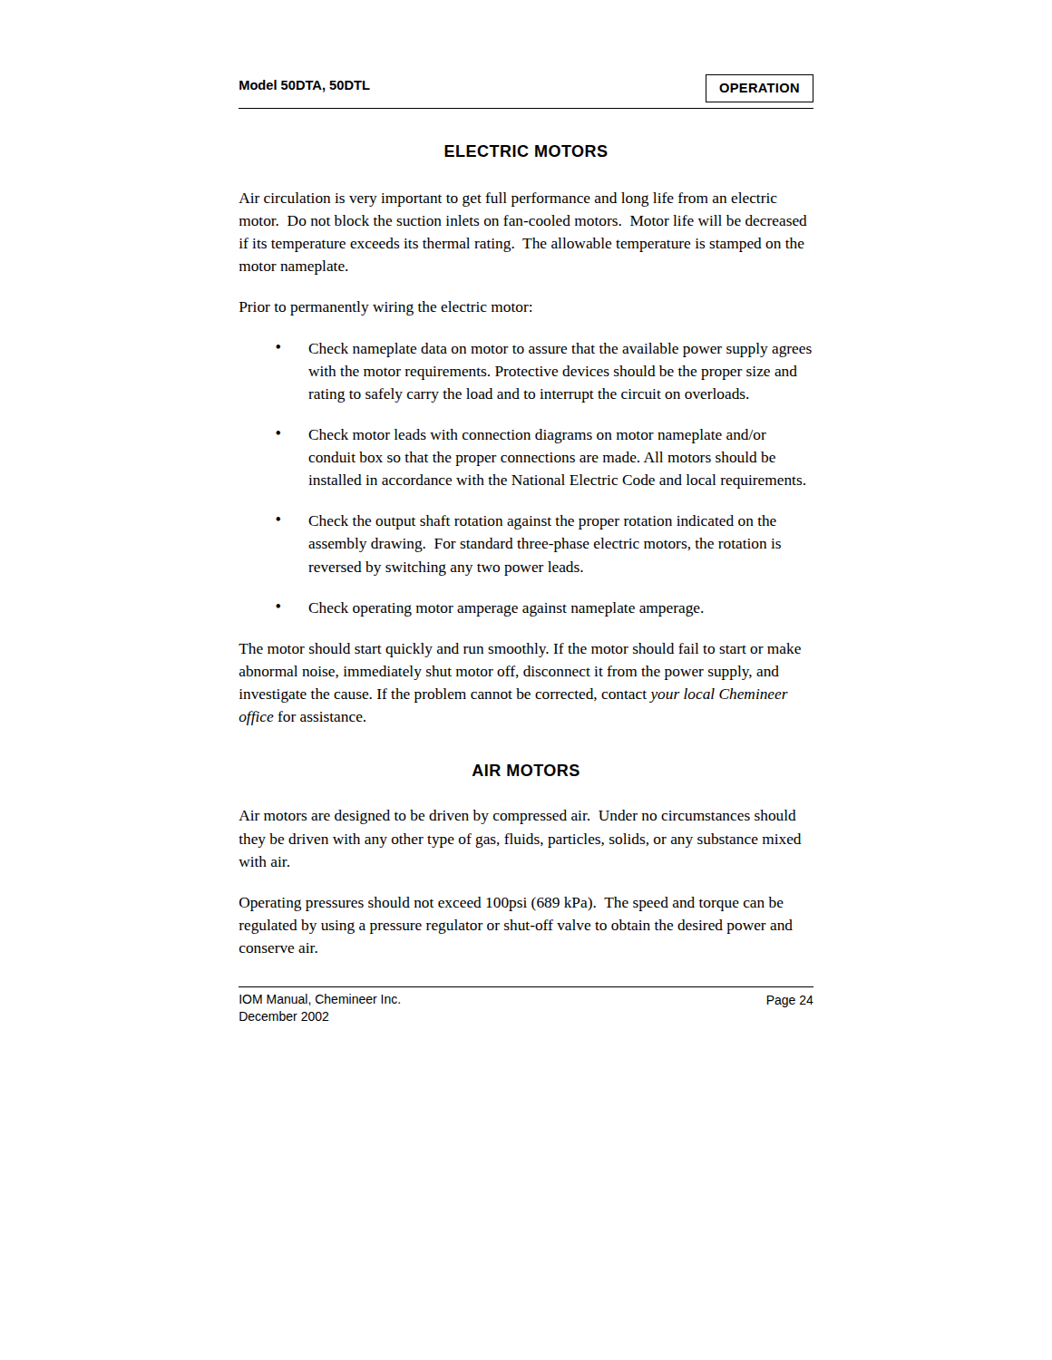Model 50DTA, 50DTL
OPERATION
ELECTRIC MOTORS
Air circulation is very important to get full performance and long life from an electric motor. Do not block the suction inlets on fan-cooled motors. Motor life will be decreased if its temperature exceeds its thermal rating. The allowable temperature is stamped on the motor nameplate.
Prior to permanently wiring the electric motor:
Check nameplate data on motor to assure that the available power supply agrees with the motor requirements. Protective devices should be the proper size and rating to safely carry the load and to interrupt the circuit on overloads.
Check motor leads with connection diagrams on motor nameplate and/or conduit box so that the proper connections are made. All motors should be installed in accordance with the National Electric Code and local requirements.
Check the output shaft rotation against the proper rotation indicated on the assembly drawing. For standard three-phase electric motors, the rotation is reversed by switching any two power leads.
Check operating motor amperage against nameplate amperage.
The motor should start quickly and run smoothly. If the motor should fail to start or make abnormal noise, immediately shut motor off, disconnect it from the power supply, and investigate the cause. If the problem cannot be corrected, contact your local Chemineer office for assistance.
AIR MOTORS
Air motors are designed to be driven by compressed air. Under no circumstances should they be driven with any other type of gas, fluids, particles, solids, or any substance mixed with air.
Operating pressures should not exceed 100psi (689 kPa). The speed and torque can be regulated by using a pressure regulator or shut-off valve to obtain the desired power and conserve air.
IOM Manual, Chemineer Inc.
December 2002
Page 24